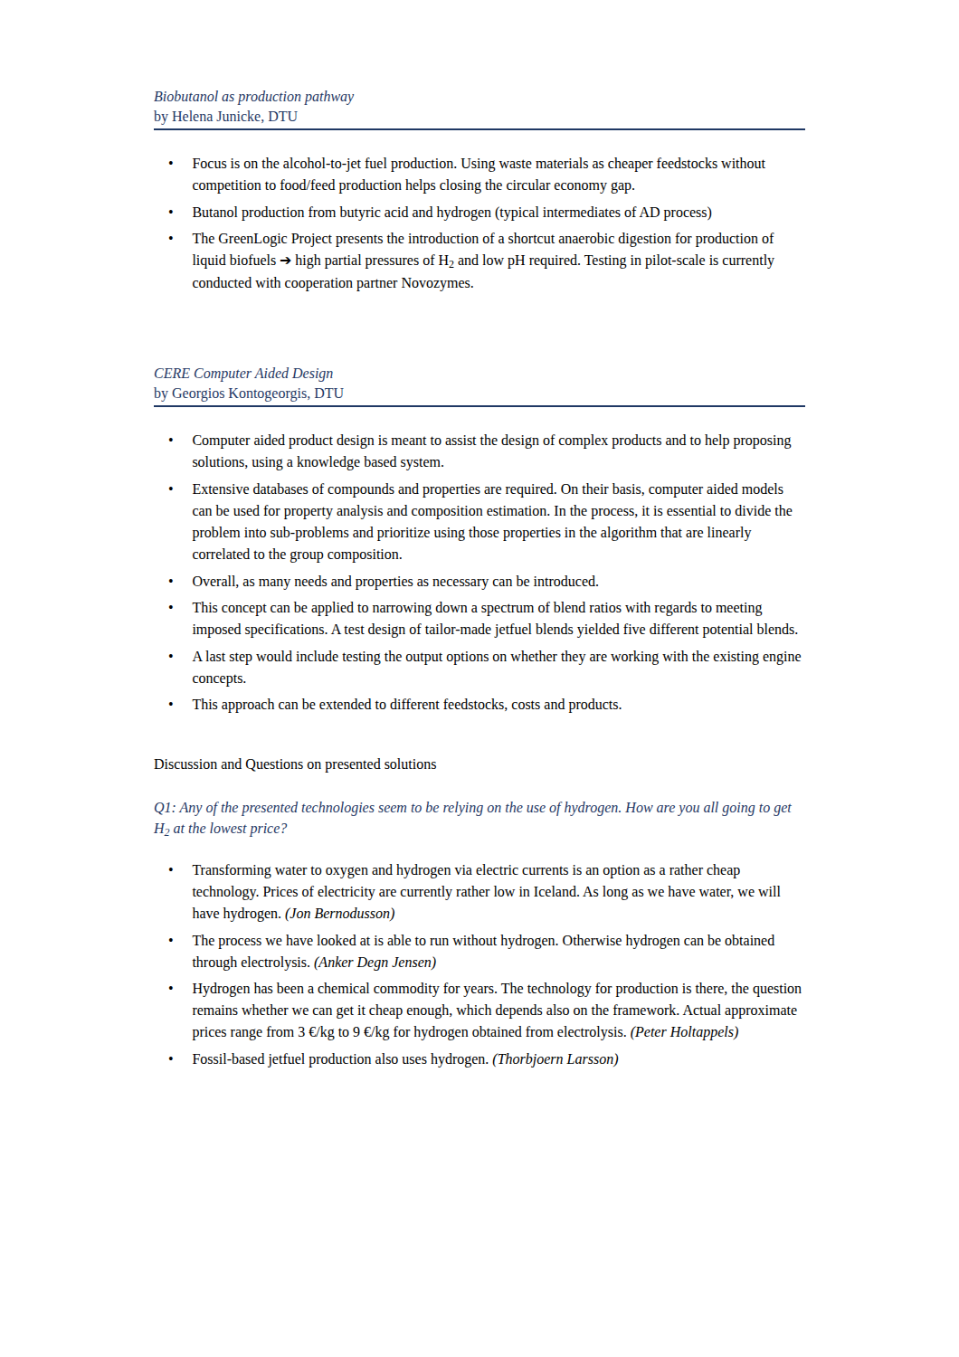Biobutanol as production pathway by Helena Junicke, DTU
Focus is on the alcohol-to-jet fuel production. Using waste materials as cheaper feedstocks without competition to food/feed production helps closing the circular economy gap.
Butanol production from butyric acid and hydrogen (typical intermediates of AD process)
The GreenLogic Project presents the introduction of a shortcut anaerobic digestion for production of liquid biofuels ➔ high partial pressures of H2 and low pH required. Testing in pilot-scale is currently conducted with cooperation partner Novozymes.
CERE Computer Aided Design by Georgios Kontogeorgis, DTU
Computer aided product design is meant to assist the design of complex products and to help proposing solutions, using a knowledge based system.
Extensive databases of compounds and properties are required. On their basis, computer aided models can be used for property analysis and composition estimation. In the process, it is essential to divide the problem into sub-problems and prioritize using those properties in the algorithm that are linearly correlated to the group composition.
Overall, as many needs and properties as necessary can be introduced.
This concept can be applied to narrowing down a spectrum of blend ratios with regards to meeting imposed specifications. A test design of tailor-made jetfuel blends yielded five different potential blends.
A last step would include testing the output options on whether they are working with the existing engine concepts.
This approach can be extended to different feedstocks, costs and products.
Discussion and Questions on presented solutions
Q1: Any of the presented technologies seem to be relying on the use of hydrogen. How are you all going to get H2 at the lowest price?
Transforming water to oxygen and hydrogen via electric currents is an option as a rather cheap technology. Prices of electricity are currently rather low in Iceland. As long as we have water, we will have hydrogen. (Jon Bernodusson)
The process we have looked at is able to run without hydrogen. Otherwise hydrogen can be obtained through electrolysis. (Anker Degn Jensen)
Hydrogen has been a chemical commodity for years. The technology for production is there, the question remains whether we can get it cheap enough, which depends also on the framework. Actual approximate prices range from 3 €/kg to 9 €/kg for hydrogen obtained from electrolysis. (Peter Holtappels)
Fossil-based jetfuel production also uses hydrogen. (Thorbjoern Larsson)